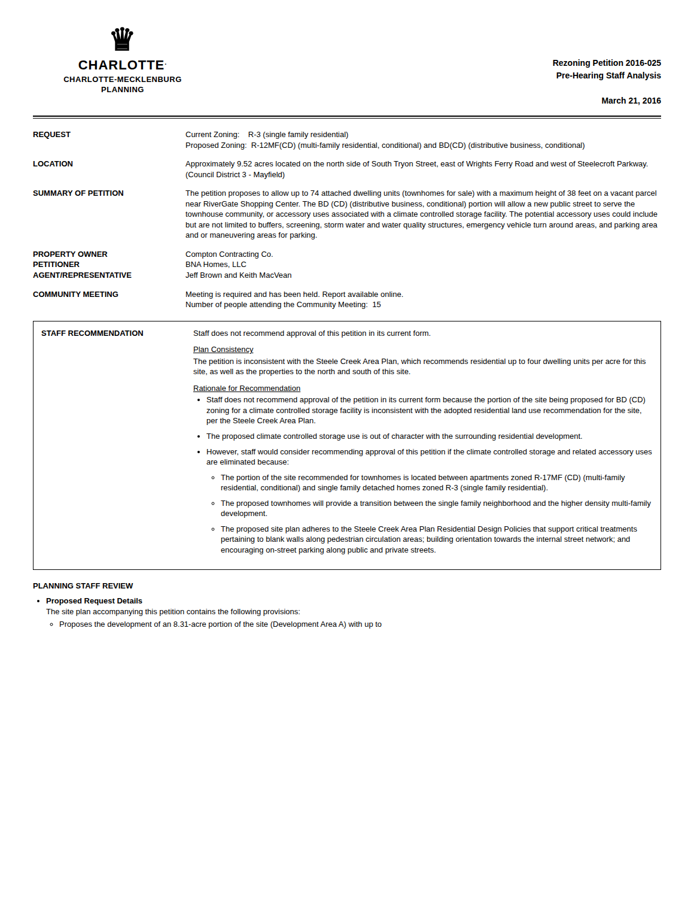♛
CHARLOTTE.
CHARLOTTE-MECKLENBURG
PLANNING
Rezoning Petition 2016-025
Pre-Hearing Staff Analysis
March 21, 2016
| REQUEST | Current Zoning: R-3 (single family residential) Proposed Zoning: R-12MF(CD) (multi-family residential, conditional) and BD(CD) (distributive business, conditional) |
| LOCATION | Approximately 9.52 acres located on the north side of South Tryon Street, east of Wrights Ferry Road and west of Steelecroft Parkway. (Council District 3 - Mayfield) |
| SUMMARY OF PETITION | The petition proposes to allow up to 74 attached dwelling units (townhomes for sale) with a maximum height of 38 feet on a vacant parcel near RiverGate Shopping Center. The BD (CD) (distributive business, conditional) portion will allow a new public street to serve the townhouse community, or accessory uses associated with a climate controlled storage facility. The potential accessory uses could include but are not limited to buffers, screening, storm water and water quality structures, emergency vehicle turn around areas, and parking area and or maneuvering areas for parking. |
| PROPERTY OWNER PETITIONER AGENT/REPRESENTATIVE | Compton Contracting Co. BNA Homes, LLC Jeff Brown and Keith MacVean |
| COMMUNITY MEETING | Meeting is required and has been held. Report available online. Number of people attending the Community Meeting: 15 |
| STAFF RECOMMENDATION | Staff does not recommend approval of this petition in its current form. Plan Consistency The petition is inconsistent with the Steele Creek Area Plan, which recommends residential up to four dwelling units per acre for this site, as well as the properties to the north and south of this site. Rationale for Recommendation Staff does not recommend approval of the petition in its current form because the portion of the site being proposed for BD (CD) zoning for a climate controlled storage facility is inconsistent with the adopted residential land use recommendation for the site, per the Steele Creek Area Plan. The proposed climate controlled storage use is out of character with the surrounding residential development. However, staff would consider recommending approval of this petition if the climate controlled storage and related accessory uses are eliminated because: The portion of the site recommended for townhomes is located between apartments zoned R-17MF (CD) (multi-family residential, conditional) and single family detached homes zoned R-3 (single family residential). The proposed townhomes will provide a transition between the single family neighborhood and the higher density multi-family development. The proposed site plan adheres to the Steele Creek Area Plan Residential Design Policies that support critical treatments pertaining to blank walls along pedestrian circulation areas; building orientation towards the internal street network; and encouraging on-street parking along public and private streets. |
PLANNING STAFF REVIEW
Proposed Request Details
The site plan accompanying this petition contains the following provisions:
Proposes the development of an 8.31-acre portion of the site (Development Area A) with up to